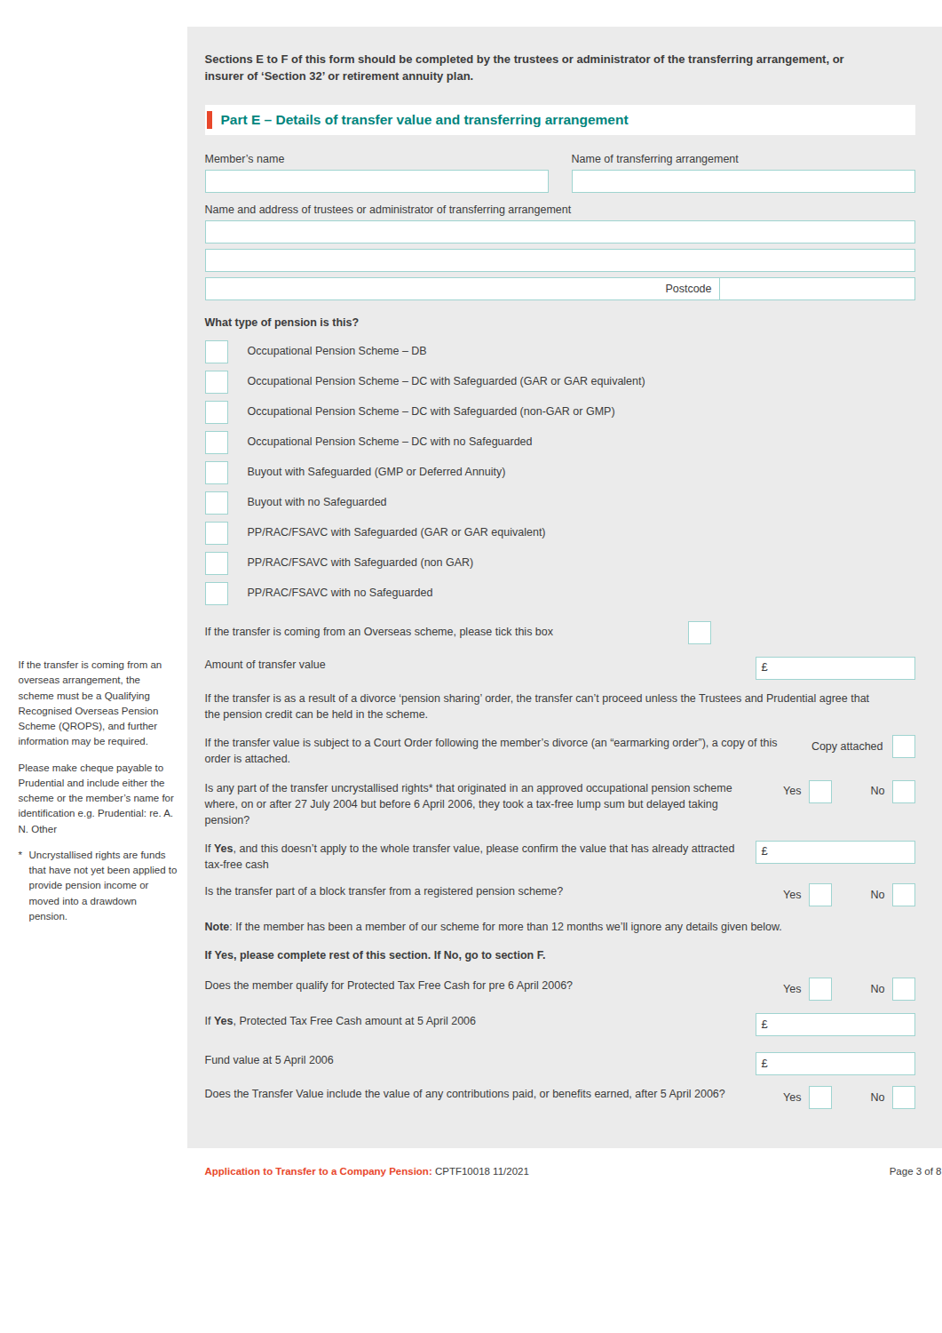If the transfer is coming from an overseas arrangement, the scheme must be a Qualifying Recognised Overseas Pension Scheme (QROPS), and further information may be required.
Please make cheque payable to Prudential and include either the scheme or the member’s name for identification e.g. Prudential: re. A. N. Other
*
Uncrystallised rights are funds that have not yet been applied to provide pension income or moved into a drawdown pension.
Sections E to F of this form should be completed by the trustees or administrator of the transferring arrangement, or insurer of ‘Section 32’ or retirement annuity plan.
Part E – Details of transfer value and transferring arrangement
Member’s name
Name of transferring arrangement
Name and address of trustees or administrator of transferring arrangement
Postcode
What type of pension is this?
Occupational Pension Scheme – DB
Occupational Pension Scheme – DC with Safeguarded (GAR or GAR equivalent)
Occupational Pension Scheme – DC with Safeguarded (non-GAR or GMP)
Occupational Pension Scheme – DC with no Safeguarded
Buyout with Safeguarded (GMP or Deferred Annuity)
Buyout with no Safeguarded
PP/RAC/FSAVC with Safeguarded (GAR or GAR equivalent)
PP/RAC/FSAVC with Safeguarded (non GAR)
PP/RAC/FSAVC with no Safeguarded
If the transfer is coming from an Overseas scheme, please tick this box
Amount of transfer value
£
If the transfer is as a result of a divorce ‘pension sharing’ order, the transfer can’t proceed unless the Trustees and Prudential agree that the pension credit can be held in the scheme.
If the transfer value is subject to a Court Order following the member’s divorce (an “earmarking order”), a copy of this order is attached.
Copy attached
Is any part of the transfer uncrystallised rights* that originated in an approved occupational pension scheme where, on or after 27 July 2004 but before 6 April 2006, they took a tax-free lump sum but delayed taking pension?
Yes
No
If Yes, and this doesn’t apply to the whole transfer value, please confirm the value that has already attracted tax-free cash
£
Is the transfer part of a block transfer from a registered pension scheme?
Yes
No
Note: If the member has been a member of our scheme for more than 12 months we’ll ignore any details given below.
If Yes, please complete rest of this section. If No, go to section F.
Does the member qualify for Protected Tax Free Cash for pre 6 April 2006?
Yes
No
If Yes, Protected Tax Free Cash amount at 5 April 2006
£
Fund value at 5 April 2006
£
Does the Transfer Value include the value of any contributions paid, or benefits earned, after 5 April 2006?
Yes
No
Application to Transfer to a Company Pension: CPTF10018 11/2021
Page 3 of 8